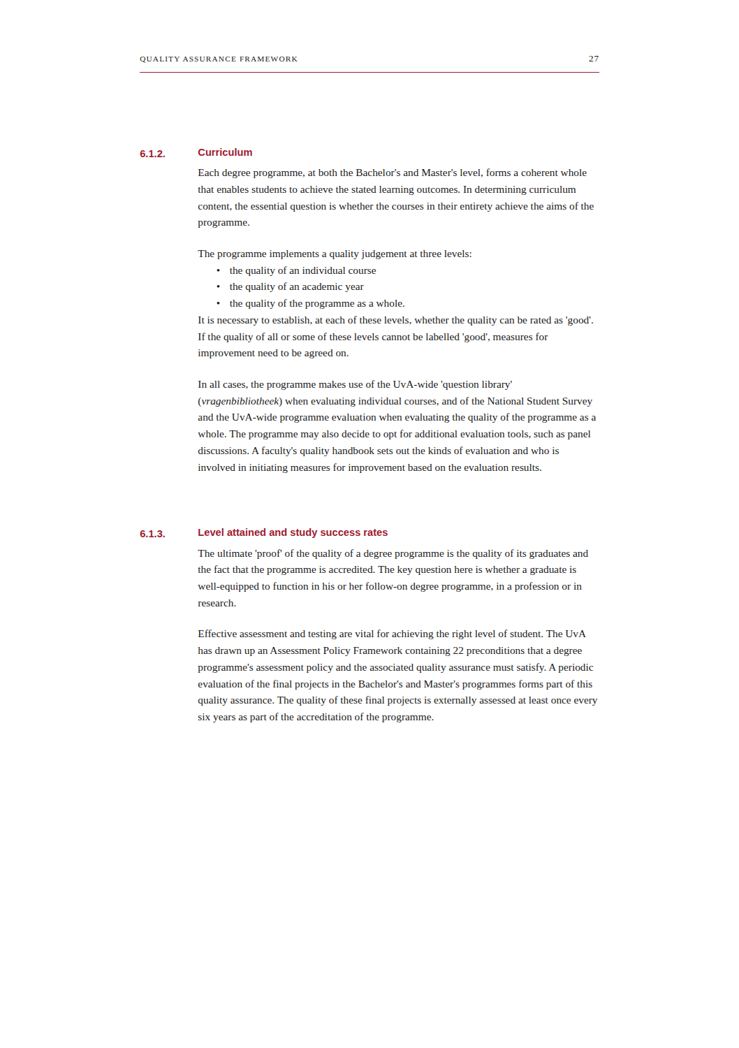Quality Assurance Framework 27
6.1.2.
Curriculum
Each degree programme, at both the Bachelor's and Master's level, forms a coherent whole that enables students to achieve the stated learning outcomes. In determining curriculum content, the essential question is whether the courses in their entirety achieve the aims of the programme.
The programme implements a quality judgement at three levels:
the quality of an individual course
the quality of an academic year
the quality of the programme as a whole.
It is necessary to establish, at each of these levels, whether the quality can be rated as 'good'. If the quality of all or some of these levels cannot be labelled 'good', measures for improvement need to be agreed on.
In all cases, the programme makes use of the UvA-wide 'question library' (vragenbibliotheek) when evaluating individual courses, and of the National Student Survey and the UvA-wide programme evaluation when evaluating the quality of the programme as a whole. The programme may also decide to opt for additional evaluation tools, such as panel discussions. A faculty's quality handbook sets out the kinds of evaluation and who is involved in initiating measures for improvement based on the evaluation results.
6.1.3.
Level attained and study success rates
The ultimate 'proof' of the quality of a degree programme is the quality of its graduates and the fact that the programme is accredited. The key question here is whether a graduate is well-equipped to function in his or her follow-on degree programme, in a profession or in research.
Effective assessment and testing are vital for achieving the right level of student. The UvA has drawn up an Assessment Policy Framework containing 22 preconditions that a degree programme's assessment policy and the associated quality assurance must satisfy. A periodic evaluation of the final projects in the Bachelor's and Master's programmes forms part of this quality assurance. The quality of these final projects is externally assessed at least once every six years as part of the accreditation of the programme.